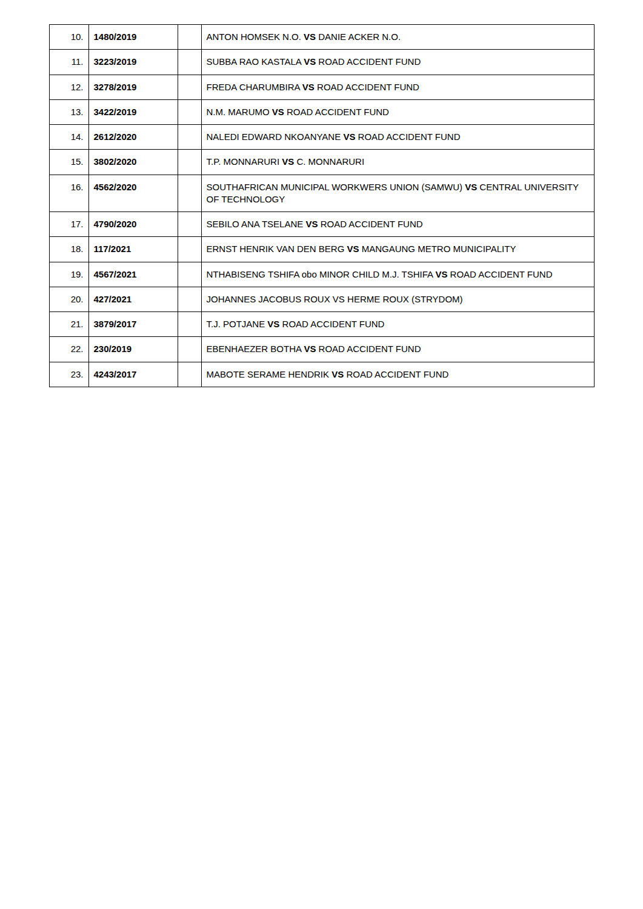| 10. | 1480/2019 | | ANTON HOMSEK N.O. VS DANIE ACKER N.O. |
| 11. | 3223/2019 | | SUBBA RAO KASTALA VS ROAD ACCIDENT FUND |
| 12. | 3278/2019 | | FREDA CHARUMBIRA VS ROAD ACCIDENT FUND |
| 13. | 3422/2019 | | N.M. MARUMO VS ROAD ACCIDENT FUND |
| 14. | 2612/2020 | | NALEDI EDWARD NKOANYANE VS ROAD ACCIDENT FUND |
| 15. | 3802/2020 | | T.P. MONNARURI VS C. MONNARURI |
| 16. | 4562/2020 | | SOUTHAFRICAN MUNICIPAL WORKWERS UNION (SAMWU) VS CENTRAL UNIVERSITY OF TECHNOLOGY |
| 17. | 4790/2020 | | SEBILO ANA TSELANE VS ROAD ACCIDENT FUND |
| 18. | 117/2021 | | ERNST HENRIK VAN DEN BERG VS MANGAUNG METRO MUNICIPALITY |
| 19. | 4567/2021 | | NTHABISENG TSHIFA obo MINOR CHILD M.J. TSHIFA VS ROAD ACCIDENT FUND |
| 20. | 427/2021 | | JOHANNES JACOBUS ROUX VS HERME ROUX (STRYDOM) |
| 21. | 3879/2017 | | T.J. POTJANE VS ROAD ACCIDENT FUND |
| 22. | 230/2019 | | EBENHAEZER BOTHA VS ROAD ACCIDENT FUND |
| 23. | 4243/2017 | | MABOTE SERAME HENDRIK VS ROAD ACCIDENT FUND |